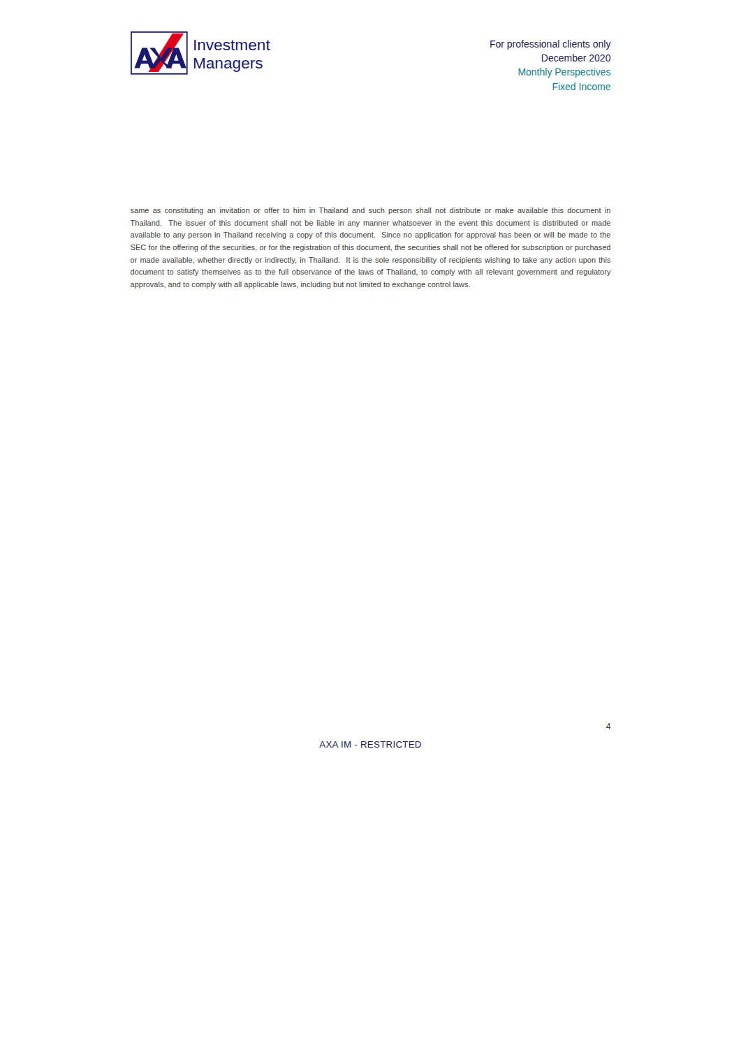Investment Managers
For professional clients only
December 2020
Monthly Perspectives
Fixed Income
same as constituting an invitation or offer to him in Thailand and such person shall not distribute or make available this document in Thailand. The issuer of this document shall not be liable in any manner whatsoever in the event this document is distributed or made available to any person in Thailand receiving a copy of this document. Since no application for approval has been or will be made to the SEC for the offering of the securities, or for the registration of this document, the securities shall not be offered for subscription or purchased or made available, whether directly or indirectly, in Thailand. It is the sole responsibility of recipients wishing to take any action upon this document to satisfy themselves as to the full observance of the laws of Thailand, to comply with all relevant government and regulatory approvals, and to comply with all applicable laws, including but not limited to exchange control laws.
4
AXA IM - RESTRICTED